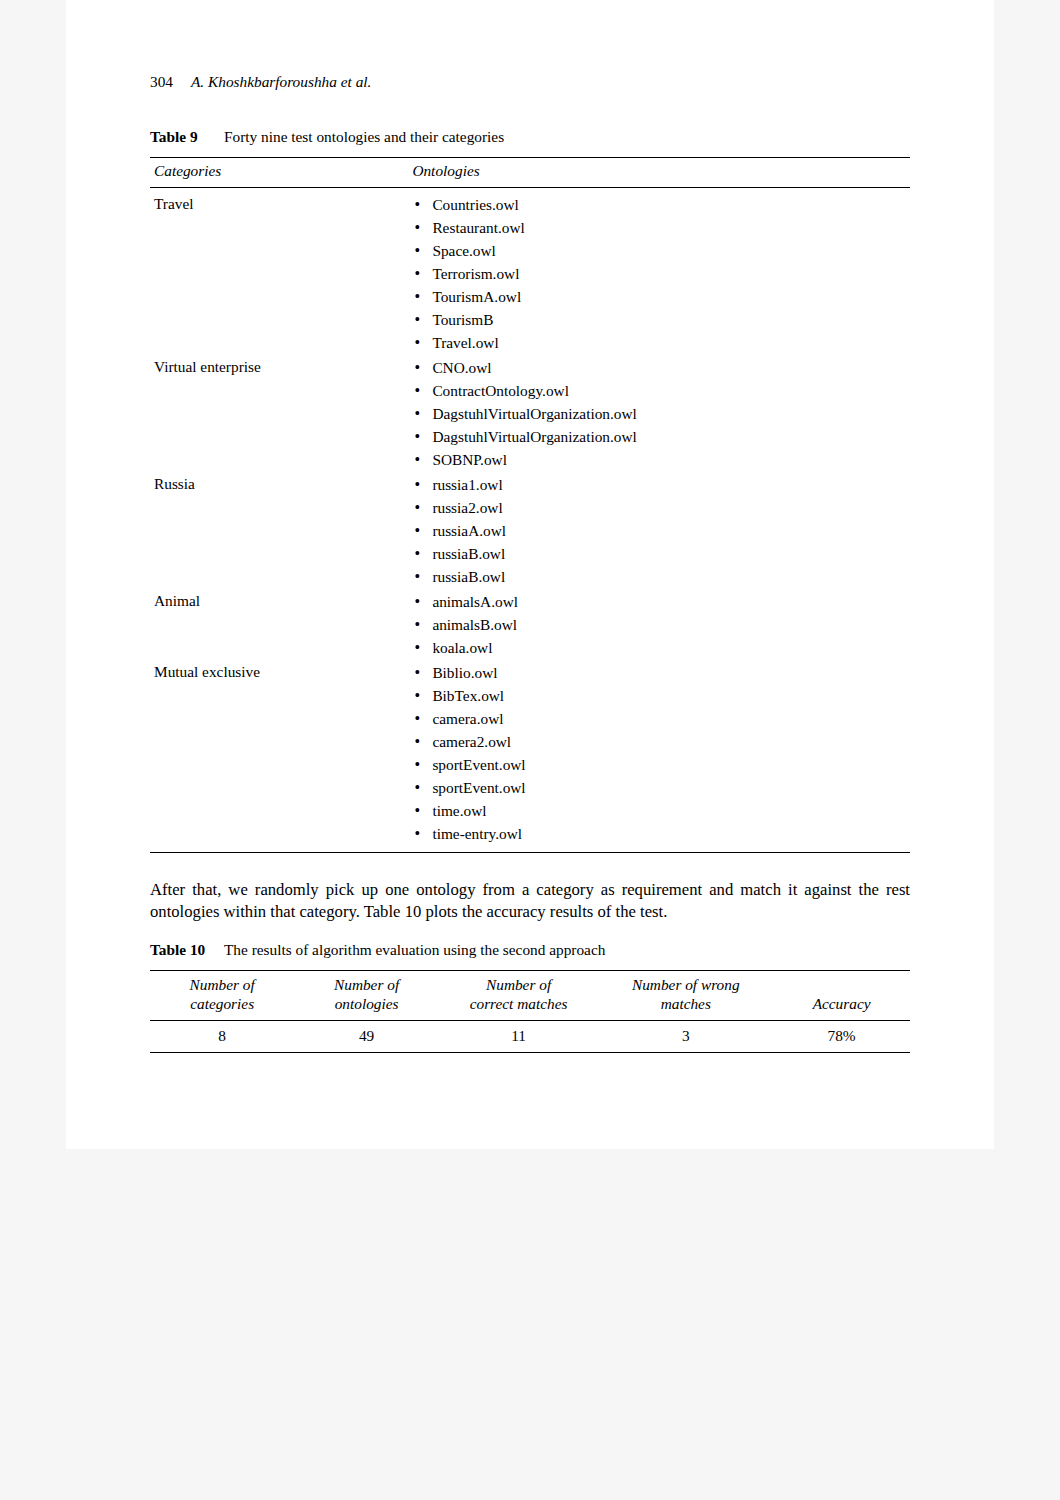304 A. Khoshkbarforoushha et al.
Table 9 Forty nine test ontologies and their categories
| Categories | Ontologies |
| --- | --- |
| Travel | Countries.owl Restaurant.owl Space.owl Terrorism.owl TourismA.owl TourismB Travel.owl |
| Virtual enterprise | CNO.owl ContractOntology.owl DagstuhlVirtualOrganization.owl DagstuhlVirtualOrganization.owl SOBNP.owl |
| Russia | russia1.owl russia2.owl russiaA.owl russiaB.owl russiaB.owl |
| Animal | animalsA.owl animalsB.owl koala.owl |
| Mutual exclusive | Biblio.owl BibTex.owl camera.owl camera2.owl sportEvent.owl sportEvent.owl time.owl time-entry.owl |
After that, we randomly pick up one ontology from a category as requirement and match it against the rest ontologies within that category. Table 10 plots the accuracy results of the test.
Table 10 The results of algorithm evaluation using the second approach
| Number of categories | Number of ontologies | Number of correct matches | Number of wrong matches | Accuracy |
| --- | --- | --- | --- | --- |
| 8 | 49 | 11 | 3 | 78% |